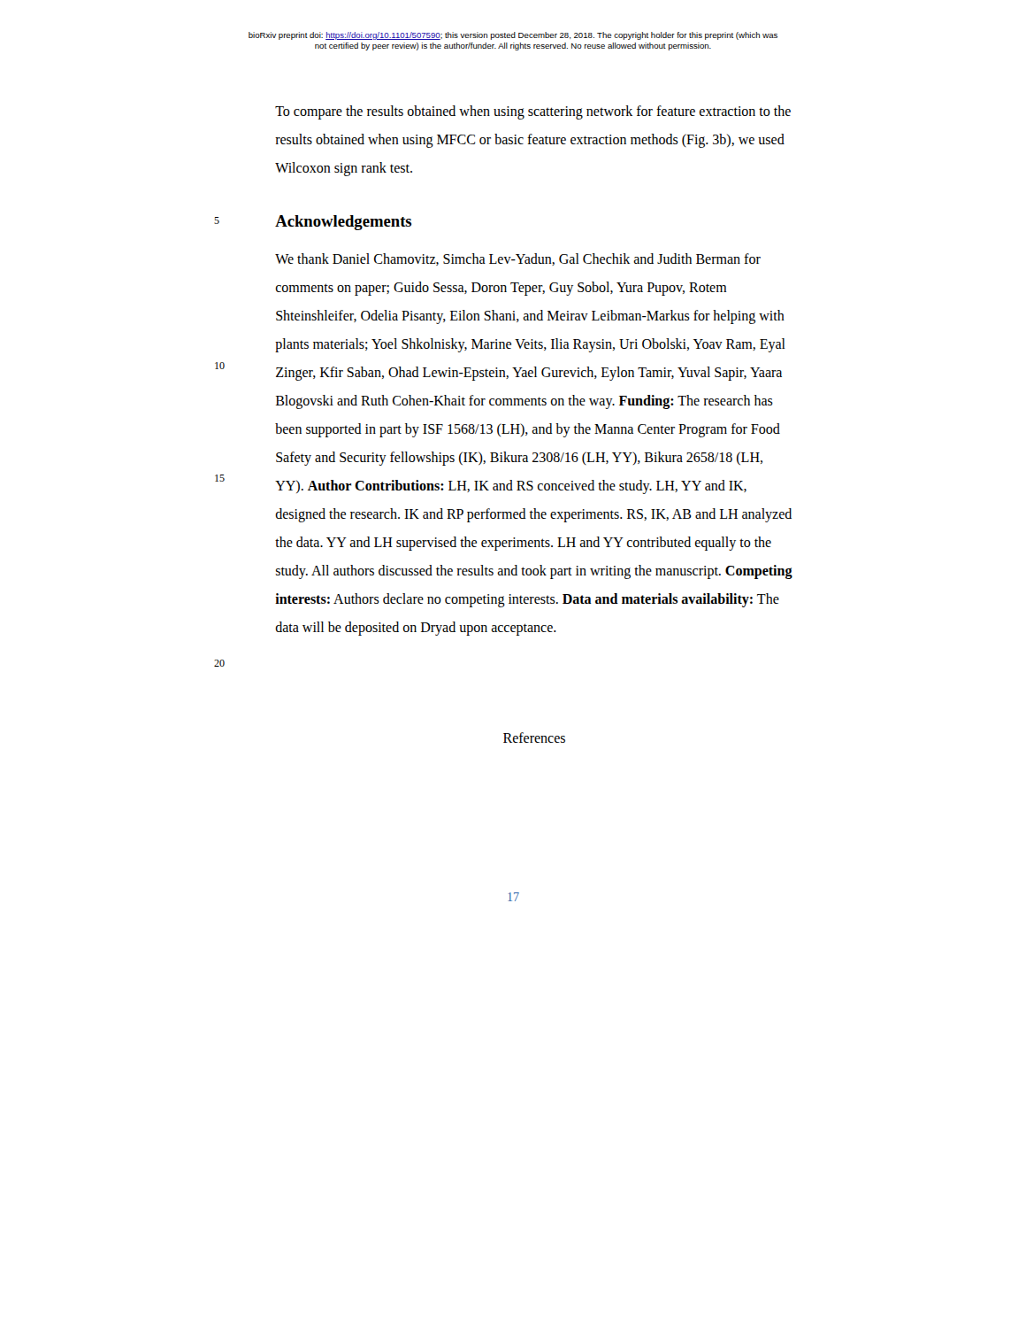bioRxiv preprint doi: https://doi.org/10.1101/507590; this version posted December 28, 2018. The copyright holder for this preprint (which was
not certified by peer review) is the author/funder. All rights reserved. No reuse allowed without permission.
To compare the results obtained when using scattering network for feature extraction to the results obtained when using MFCC or basic feature extraction methods (Fig. 3b), we used Wilcoxon sign rank test.
5
Acknowledgements
10 15
We thank Daniel Chamovitz, Simcha Lev-Yadun, Gal Chechik and Judith Berman for comments on paper; Guido Sessa, Doron Teper, Guy Sobol, Yura Pupov, Rotem Shteinshleifer, Odelia Pisanty, Eilon Shani, and Meirav Leibman-Markus for helping with plants materials; Yoel Shkolnisky, Marine Veits, Ilia Raysin, Uri Obolski, Yoav Ram, Eyal Zinger, Kfir Saban, Ohad Lewin-Epstein, Yael Gurevich, Eylon Tamir, Yuval Sapir, Yaara Blogovski and Ruth Cohen-Khait for comments on the way. Funding: The research has been supported in part by ISF 1568/13 (LH), and by the Manna Center Program for Food Safety and Security fellowships (IK), Bikura 2308/16 (LH, YY), Bikura 2658/18 (LH, YY). Author Contributions: LH, IK and RS conceived the study. LH, YY and IK, designed the research. IK and RP performed the experiments. RS, IK, AB and LH analyzed the data. YY and LH supervised the experiments. LH and YY contributed equally to the study. All authors discussed the results and took part in writing the manuscript. Competing interests: Authors declare no competing interests. Data and materials availability: The data will be deposited on Dryad upon acceptance.
20
References
17